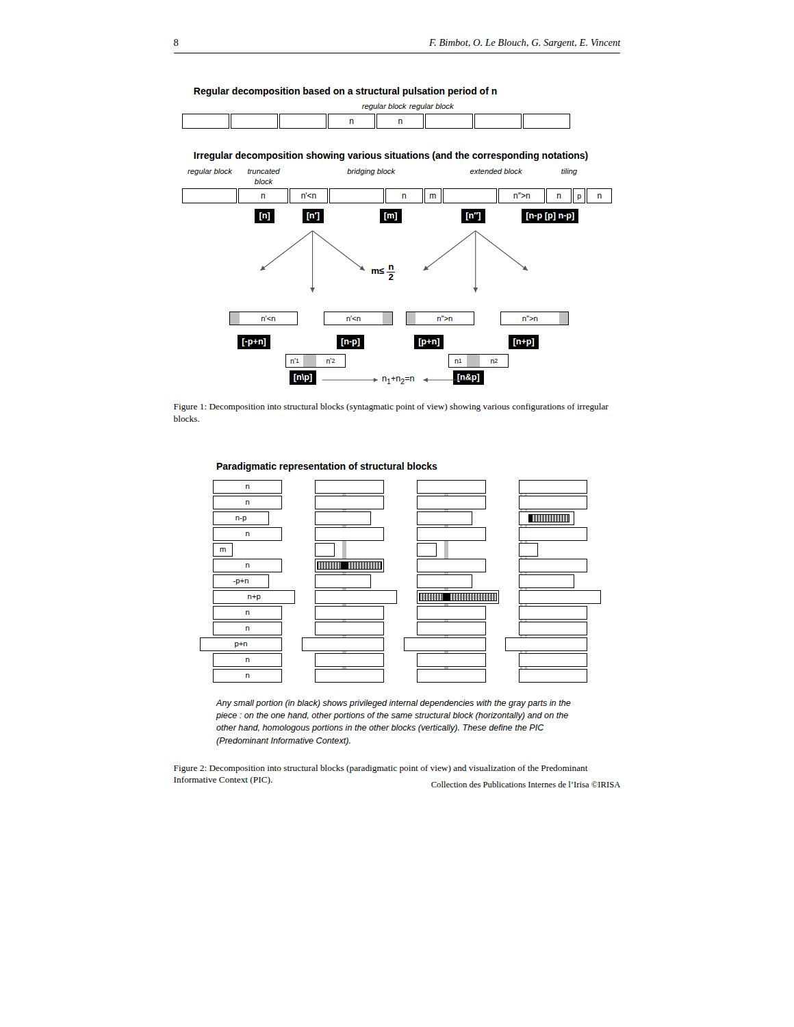8
F. Bimbot, O. Le Blouch, G. Sargent, E. Vincent
Regular decomposition based on a structural pulsation period of n
regular block regular block
n
n
Irregular decomposition showing various situations (and the corresponding notations)
regular block truncated block bridging block extended block tiling
n
n′<n
n
m
n″>n
n
p
n
[n] [n′] [m] [n″] [n-p [p] n-p]
m≤ n 2
n′<n
n′<n
n″>n
n″>n
[-p+n] [n-p] [p+n] [n+p]
n′1
n′2
n1
n2
[n\p] [n&p] n1+n2=n
Figure 1: Decomposition into structural blocks (syntagmatic point of view) showing various configurations of irregular blocks.
Paradigmatic representation of structural blocks
n
n
n-p
n
m
n
-p+n
n+p
n
n
p+n
n
n
Any small portion (in black) shows privileged internal dependencies with the gray parts in the piece : on the one hand, other portions of the same structural block (horizontally) and on the other hand, homologous portions in the other blocks (vertically). These define the PIC (Predominant Informative Context).
Figure 2: Decomposition into structural blocks (paradigmatic point of view) and visualization of the Predominant Informative Context (PIC).
Collection des Publications Internes de l’Irisa ©IRISA